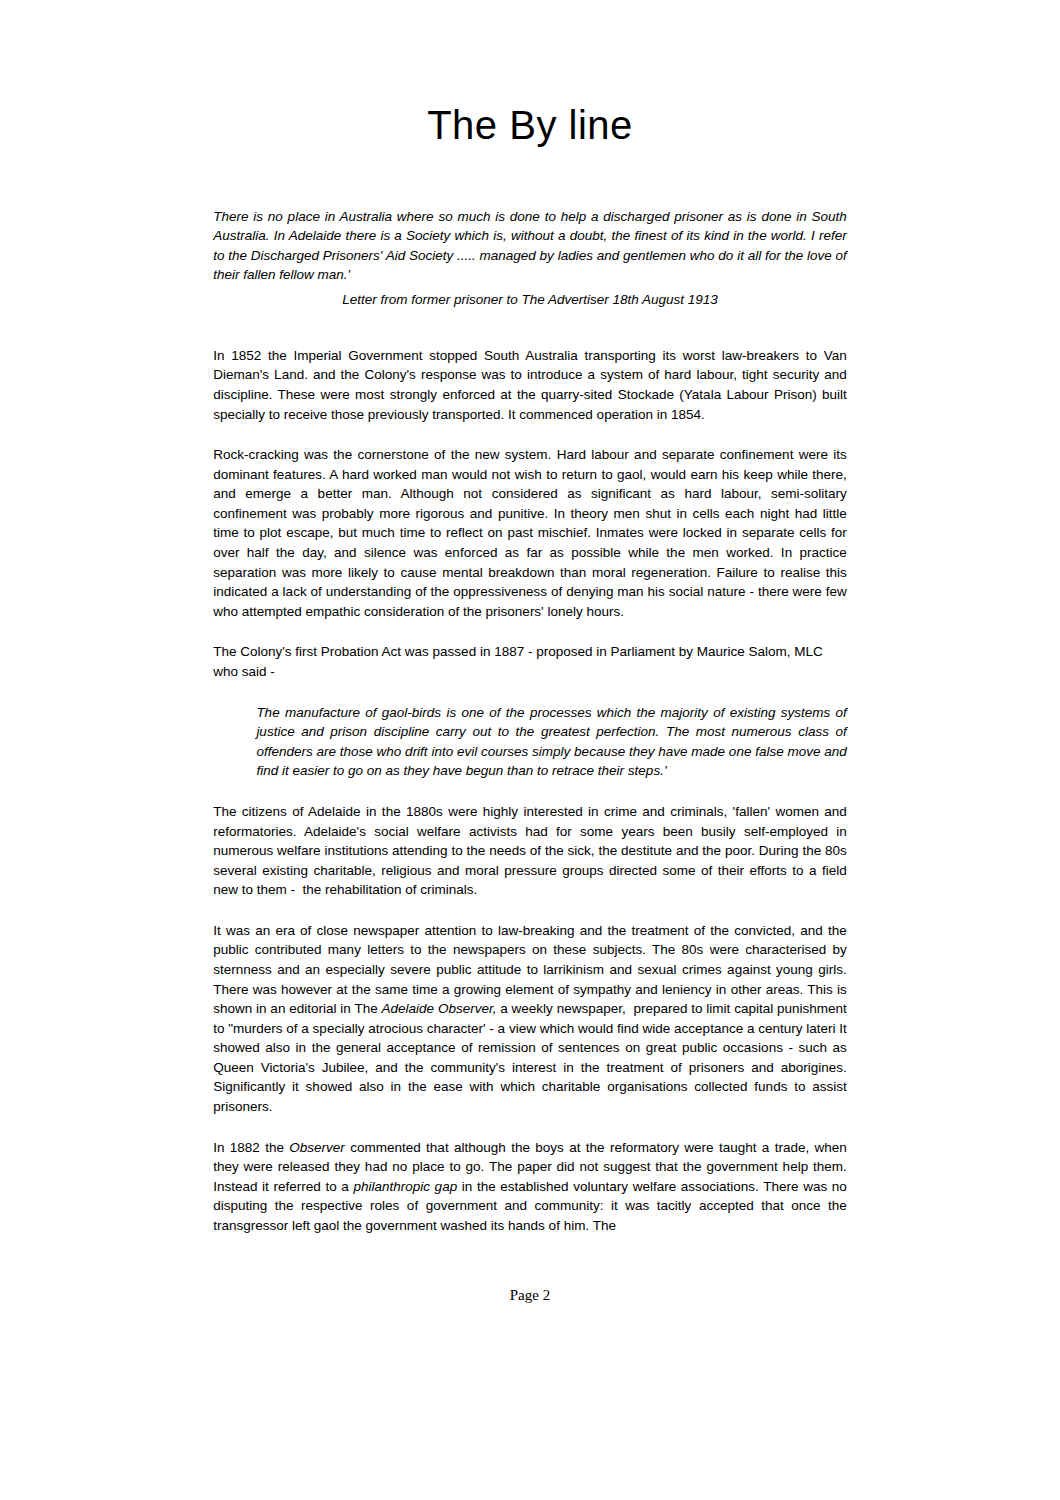The By line
There is no place in Australia where so much is done to help a discharged prisoner as is done in South Australia. In Adelaide there is a Society which is, without a doubt, the finest of its kind in the world. I refer to the Discharged Prisoners' Aid Society ..... managed by ladies and gentlemen who do it all for the love of their fallen fellow man.'
Letter from former prisoner to The Advertiser 18th August 1913
In 1852 the Imperial Government stopped South Australia transporting its worst law-breakers to Van Dieman's Land. and the Colony's response was to introduce a system of hard labour, tight security and discipline. These were most strongly enforced at the quarry-sited Stockade (Yatala Labour Prison) built specially to receive those previously transported. It commenced operation in 1854.
Rock-cracking was the cornerstone of the new system. Hard labour and separate confinement were its dominant features. A hard worked man would not wish to return to gaol, would earn his keep while there, and emerge a better man. Although not considered as significant as hard labour, semi-solitary confinement was probably more rigorous and punitive. In theory men shut in cells each night had little time to plot escape, but much time to reflect on past mischief. Inmates were locked in separate cells for over half the day, and silence was enforced as far as possible while the men worked. In practice separation was more likely to cause mental breakdown than moral regeneration. Failure to realise this indicated a lack of understanding of the oppressiveness of denying man his social nature - there were few who attempted empathic consideration of the prisoners' lonely hours.
The Colony's first Probation Act was passed in 1887 - proposed in Parliament by Maurice Salom, MLC who said -
The manufacture of gaol-birds is one of the processes which the majority of existing systems of justice and prison discipline carry out to the greatest perfection. The most numerous class of offenders are those who drift into evil courses simply because they have made one false move and find it easier to go on as they have begun than to retrace their steps.'
The citizens of Adelaide in the 1880s were highly interested in crime and criminals, 'fallen' women and reformatories. Adelaide's social welfare activists had for some years been busily self-employed in numerous welfare institutions attending to the needs of the sick, the destitute and the poor. During the 80s several existing charitable, religious and moral pressure groups directed some of their efforts to a field new to them - the rehabilitation of criminals.
It was an era of close newspaper attention to law-breaking and the treatment of the convicted, and the public contributed many letters to the newspapers on these subjects. The 80s were characterised by sternness and an especially severe public attitude to larrikinism and sexual crimes against young girls. There was however at the same time a growing element of sympathy and leniency in other areas. This is shown in an editorial in The Adelaide Observer, a weekly newspaper, prepared to limit capital punishment to "murders of a specially atrocious character' - a view which would find wide acceptance a century lateri It showed also in the general acceptance of remission of sentences on great public occasions - such as Queen Victoria's Jubilee, and the community's interest in the treatment of prisoners and aborigines. Significantly it showed also in the ease with which charitable organisations collected funds to assist prisoners.
In 1882 the Observer commented that although the boys at the reformatory were taught a trade, when they were released they had no place to go. The paper did not suggest that the government help them. Instead it referred to a philanthropic gap in the established voluntary welfare associations. There was no disputing the respective roles of government and community: it was tacitly accepted that once the transgressor left gaol the government washed its hands of him. The
Page 2